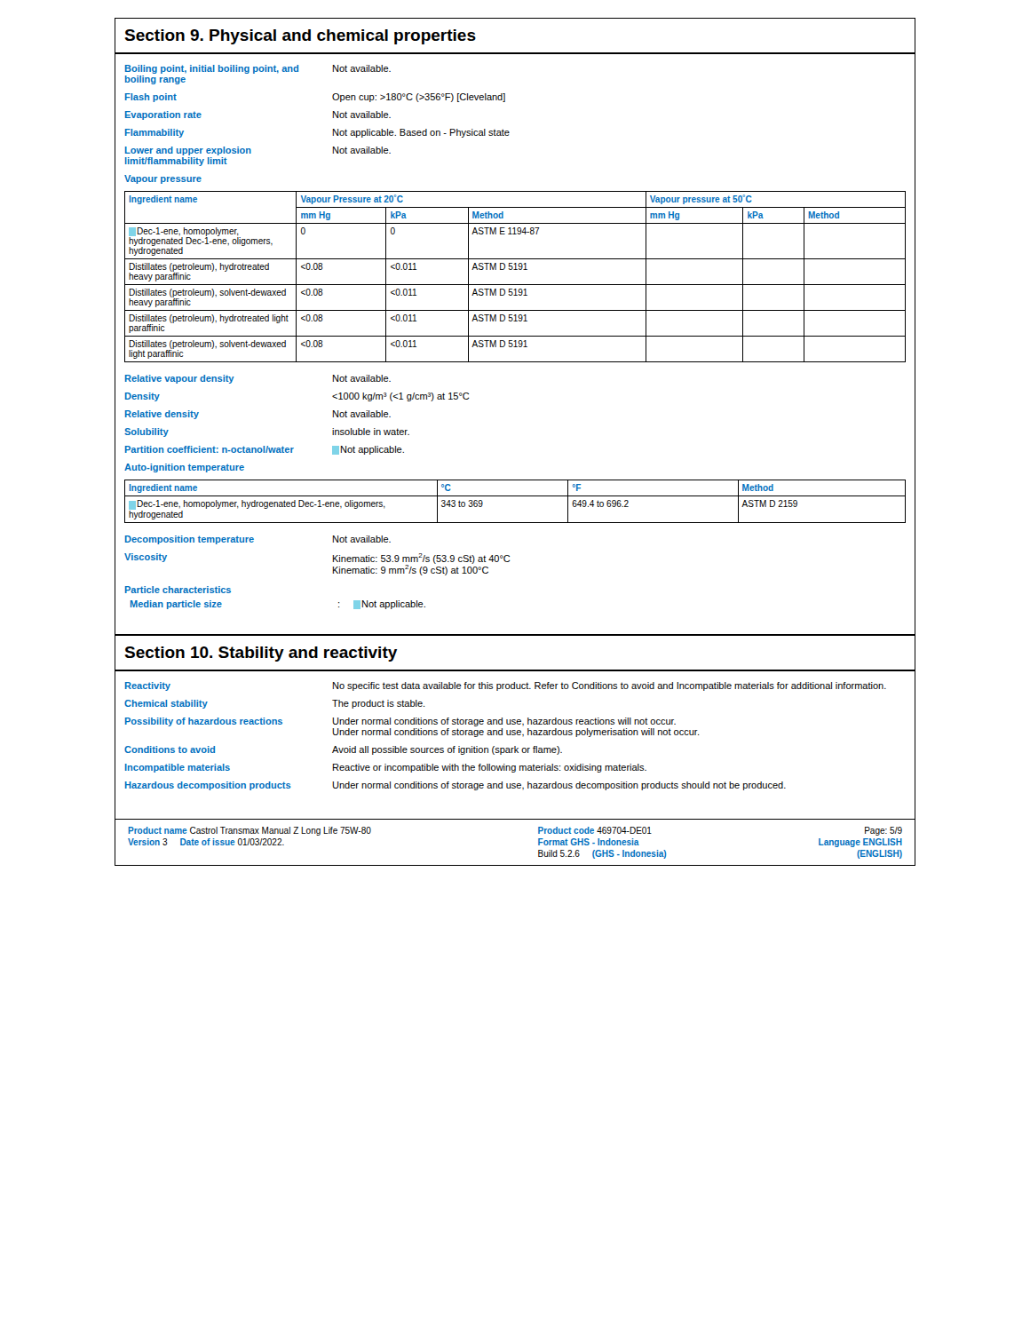Section 9. Physical and chemical properties
| Boiling point, initial boiling point, and boiling range | Not available. |
| Flash point | Open cup: >180°C (>356°F) [Cleveland] |
| Evaporation rate | Not available. |
| Flammability | Not applicable. Based on - Physical state |
| Lower and upper explosion limit/flammability limit | Not available. |
| Vapour pressure | |
| Ingredient name | Vapour Pressure at 20˚C | Vapour pressure at 50˚C |
| --- | --- | --- |
| mm Hg | kPa | Method | mm Hg | kPa | Method |
| Dec-1-ene, homopolymer, hydrogenated Dec-1-ene, oligomers, hydrogenated | 0 | 0 | ASTM E 1194-87 | | | |
| Distillates (petroleum), hydrotreated heavy paraffinic | <0.08 | <0.011 | ASTM D 5191 | | | |
| Distillates (petroleum), solvent-dewaxed heavy paraffinic | <0.08 | <0.011 | ASTM D 5191 | | | |
| Distillates (petroleum), hydrotreated light paraffinic | <0.08 | <0.011 | ASTM D 5191 | | | |
| Distillates (petroleum), solvent-dewaxed light paraffinic | <0.08 | <0.011 | ASTM D 5191 | | | |
| Relative vapour density | Not available. |
| Density | <1000 kg/m³ (<1 g/cm³) at 15°C |
| Relative density | Not available. |
| Solubility | insoluble in water. |
| Partition coefficient: n-octanol/water | Not applicable. |
| Auto-ignition temperature | |
| Ingredient name | °C | °F | Method |
| --- | --- | --- | --- |
| Dec-1-ene, homopolymer, hydrogenated Dec-1-ene, oligomers, hydrogenated | 343 to 369 | 649.4 to 696.2 | ASTM D 2159 |
| Decomposition temperature | Not available. |
| Viscosity | Kinematic: 53.9 mm 2 /s (53.9 cSt) at 40°C Kinematic: 9 mm 2 /s (9 cSt) at 100°C |
Particle characteristics
| Median particle size | : | Not applicable. |
Section 10. Stability and reactivity
| Reactivity | No specific test data available for this product. Refer to Conditions to avoid and Incompatible materials for additional information. |
| Chemical stability | The product is stable. |
| Possibility of hazardous reactions | Under normal conditions of storage and use, hazardous reactions will not occur. Under normal conditions of storage and use, hazardous polymerisation will not occur. |
| Conditions to avoid | Avoid all possible sources of ignition (spark or flame). |
| Incompatible materials | Reactive or incompatible with the following materials: oxidising materials. |
| Hazardous decomposition products | Under normal conditions of storage and use, hazardous decomposition products should not be produced. |
| Product name Castrol Transmax Manual Z Long Life 75W-80 | Product code 469704-DE01 | Page: 5/9 |
| Version 3 Date of issue 01/03/2022. | Format GHS - Indonesia | Language ENGLISH |
| | Build 5.2.6 (GHS - Indonesia) | (ENGLISH) |